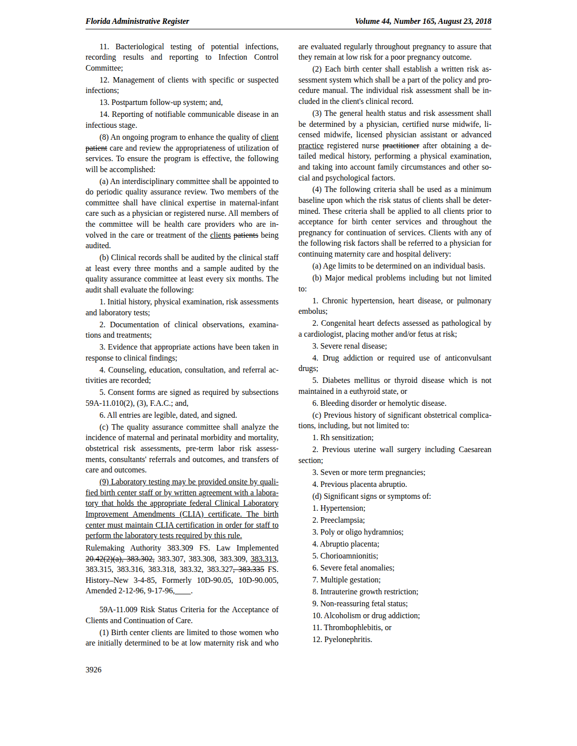Florida Administrative Register Volume 44, Number 165, August 23, 2018
11. Bacteriological testing of potential infections, recording results and reporting to Infection Control Committee;
12. Management of clients with specific or suspected infections;
13. Postpartum follow-up system; and,
14. Reporting of notifiable communicable disease in an infectious stage.
(8) An ongoing program to enhance the quality of client patient care and review the appropriateness of utilization of services. To ensure the program is effective, the following will be accomplished:
(a) An interdisciplinary committee shall be appointed to do periodic quality assurance review. Two members of the committee shall have clinical expertise in maternal-infant care such as a physician or registered nurse. All members of the committee will be health care providers who are involved in the care or treatment of the clients patients being audited.
(b) Clinical records shall be audited by the clinical staff at least every three months and a sample audited by the quality assurance committee at least every six months. The audit shall evaluate the following:
1. Initial history, physical examination, risk assessments and laboratory tests;
2. Documentation of clinical observations, examinations and treatments;
3. Evidence that appropriate actions have been taken in response to clinical findings;
4. Counseling, education, consultation, and referral activities are recorded;
5. Consent forms are signed as required by subsections 59A-11.010(2), (3), F.A.C.; and,
6. All entries are legible, dated, and signed.
(c) The quality assurance committee shall analyze the incidence of maternal and perinatal morbidity and mortality, obstetrical risk assessments, pre-term labor risk assessments, consultants' referrals and outcomes, and transfers of care and outcomes.
(9) Laboratory testing may be provided onsite by qualified birth center staff or by written agreement with a laboratory that holds the appropriate federal Clinical Laboratory Improvement Amendments (CLIA) certificate. The birth center must maintain CLIA certification in order for staff to perform the laboratory tests required by this rule.
Rulemaking Authority 383.309 FS. Law Implemented 20.42(2)(a), 383.302, 383.307, 383.308, 383.309, 383.313, 383.315, 383.316, 383.318, 383.32, 383.327, 383.335 FS. History–New 3-4-85, Formerly 10D-90.05, 10D-90.005, Amended 2-12-96, 9-17-96, .
59A-11.009 Risk Status Criteria for the Acceptance of Clients and Continuation of Care.
(1) Birth center clients are limited to those women who are initially determined to be at low maternity risk and who are evaluated regularly throughout pregnancy to assure that they remain at low risk for a poor pregnancy outcome.
(2) Each birth center shall establish a written risk assessment system which shall be a part of the policy and procedure manual. The individual risk assessment shall be included in the client's clinical record.
(3) The general health status and risk assessment shall be determined by a physician, certified nurse midwife, licensed midwife, licensed physician assistant or advanced practice registered nurse practitioner after obtaining a detailed medical history, performing a physical examination, and taking into account family circumstances and other social and psychological factors.
(4) The following criteria shall be used as a minimum baseline upon which the risk status of clients shall be determined. These criteria shall be applied to all clients prior to acceptance for birth center services and throughout the pregnancy for continuation of services. Clients with any of the following risk factors shall be referred to a physician for continuing maternity care and hospital delivery:
(a) Age limits to be determined on an individual basis.
(b) Major medical problems including but not limited to:
1. Chronic hypertension, heart disease, or pulmonary embolus;
2. Congenital heart defects assessed as pathological by a cardiologist, placing mother and/or fetus at risk;
3. Severe renal disease;
4. Drug addiction or required use of anticonvulsant drugs;
5. Diabetes mellitus or thyroid disease which is not maintained in a euthyroid state, or
6. Bleeding disorder or hemolytic disease.
(c) Previous history of significant obstetrical complications, including, but not limited to:
1. Rh sensitization;
2. Previous uterine wall surgery including Caesarean section;
3. Seven or more term pregnancies;
4. Previous placenta abruptio.
(d) Significant signs or symptoms of:
1. Hypertension;
2. Preeclampsia;
3. Poly or oligo hydramnios;
4. Abruptio placenta;
5. Chorioamnionitis;
6. Severe fetal anomalies;
7. Multiple gestation;
8. Intrauterine growth restriction;
9. Non-reassuring fetal status;
10. Alcoholism or drug addiction;
11. Thrombophlebitis, or
12. Pyelonephritis.
3926